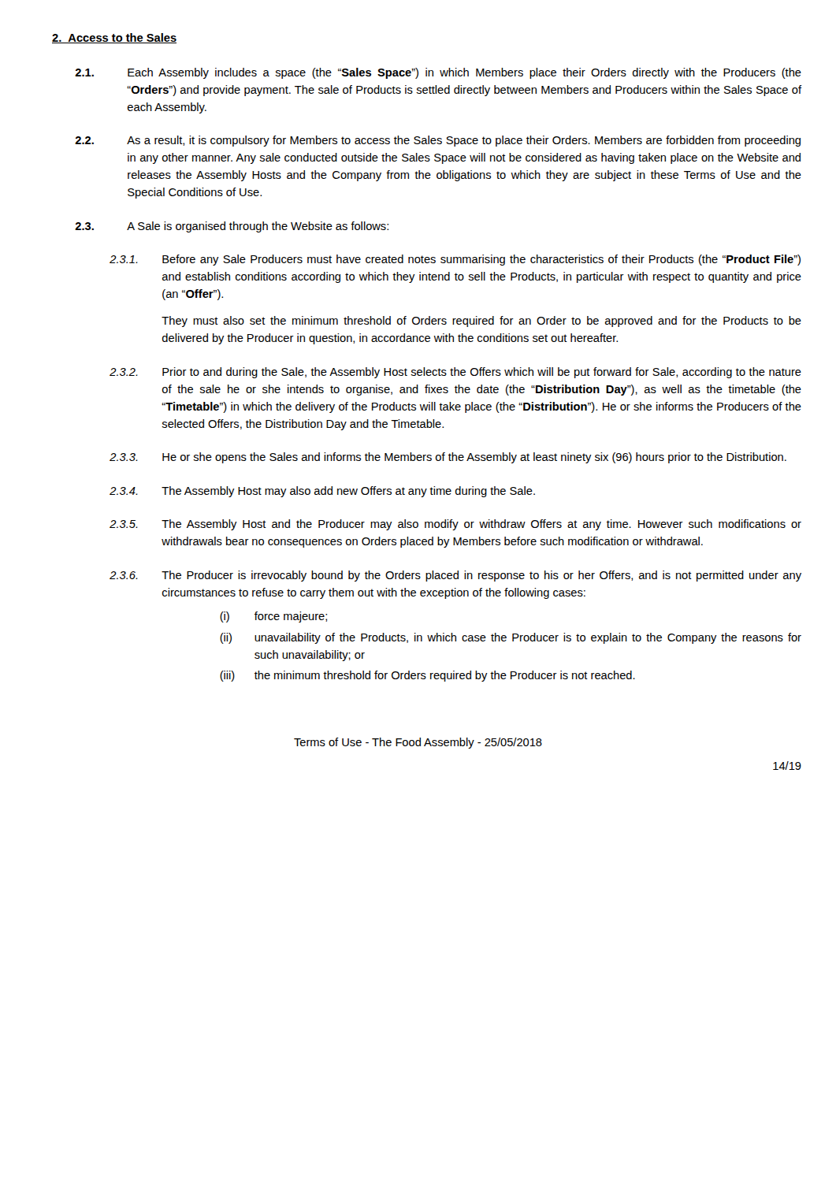2. Access to the Sales
2.1.
Each Assembly includes a space (the “Sales Space”) in which Members place their Orders directly with the Producers (the “Orders”) and provide payment. The sale of Products is settled directly between Members and Producers within the Sales Space of each Assembly.
2.2.
As a result, it is compulsory for Members to access the Sales Space to place their Orders. Members are forbidden from proceeding in any other manner. Any sale conducted outside the Sales Space will not be considered as having taken place on the Website and releases the Assembly Hosts and the Company from the obligations to which they are subject in these Terms of Use and the Special Conditions of Use.
2.3.
A Sale is organised through the Website as follows:
2.3.1.
Before any Sale Producers must have created notes summarising the characteristics of their Products (the “Product File”) and establish conditions according to which they intend to sell the Products, in particular with respect to quantity and price (an “Offer”).
They must also set the minimum threshold of Orders required for an Order to be approved and for the Products to be delivered by the Producer in question, in accordance with the conditions set out hereafter.
2.3.2.
Prior to and during the Sale, the Assembly Host selects the Offers which will be put forward for Sale, according to the nature of the sale he or she intends to organise, and fixes the date (the “Distribution Day”), as well as the timetable (the “Timetable”) in which the delivery of the Products will take place (the “Distribution”). He or she informs the Producers of the selected Offers, the Distribution Day and the Timetable.
2.3.3.
He or she opens the Sales and informs the Members of the Assembly at least ninety six (96) hours prior to the Distribution.
2.3.4.
The Assembly Host may also add new Offers at any time during the Sale.
2.3.5.
The Assembly Host and the Producer may also modify or withdraw Offers at any time. However such modifications or withdrawals bear no consequences on Orders placed by Members before such modification or withdrawal.
2.3.6.
The Producer is irrevocably bound by the Orders placed in response to his or her Offers, and is not permitted under any circumstances to refuse to carry them out with the exception of the following cases:
(i) force majeure;
(ii) unavailability of the Products, in which case the Producer is to explain to the Company the reasons for such unavailability; or
(iii) the minimum threshold for Orders required by the Producer is not reached.
Terms of Use - The Food Assembly - 25/05/2018
14/19